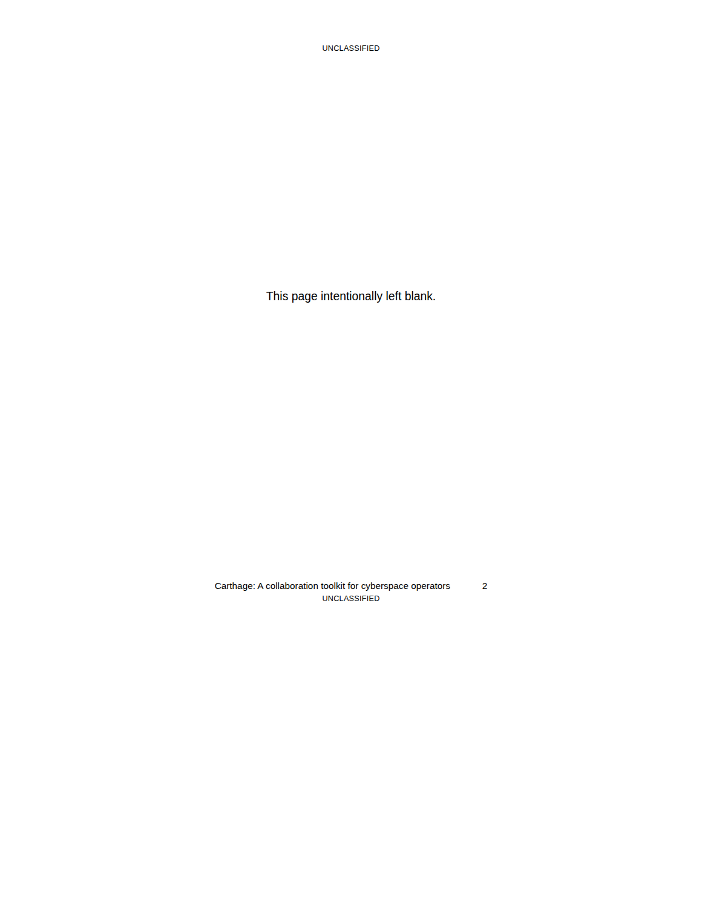UNCLASSIFIED
This page intentionally left blank.
Carthage: A collaboration toolkit for cyberspace operators 2
UNCLASSIFIED